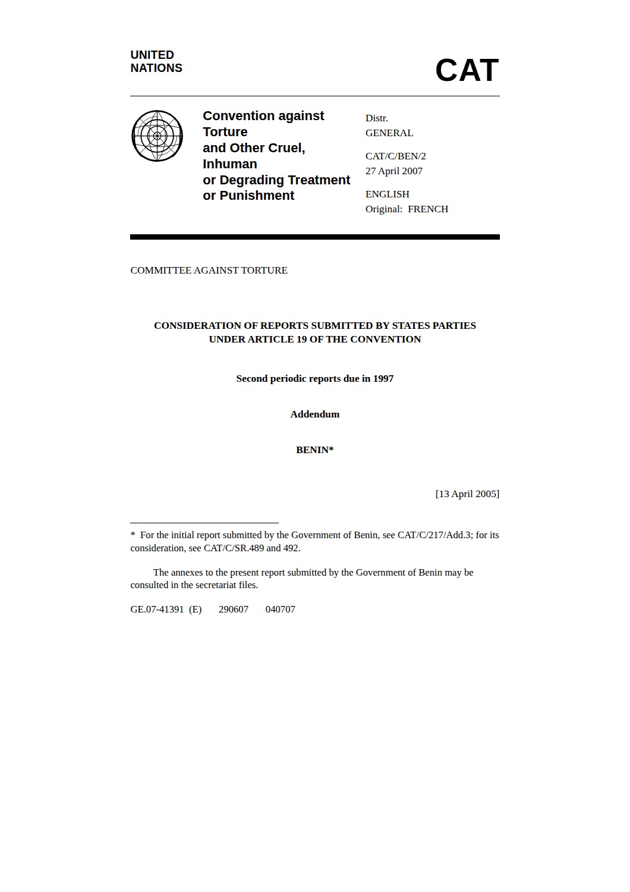UNITED
NATIONS
CAT
Convention against Torture
and Other Cruel, Inhuman
or Degrading Treatment
or Punishment
Distr.
GENERAL
CAT/C/BEN/2
27 April 2007
ENGLISH
Original: FRENCH
COMMITTEE AGAINST TORTURE
CONSIDERATION OF REPORTS SUBMITTED BY STATES PARTIES
UNDER ARTICLE 19 OF THE CONVENTION
Second periodic reports due in 1997
Addendum
BENIN*
[13 April 2005]
* For the initial report submitted by the Government of Benin, see CAT/C/217/Add.3; for its consideration, see CAT/C/SR.489 and 492.
The annexes to the present report submitted by the Government of Benin may be consulted in the secretariat files.
GE.07-41391 (E) 290607 040707